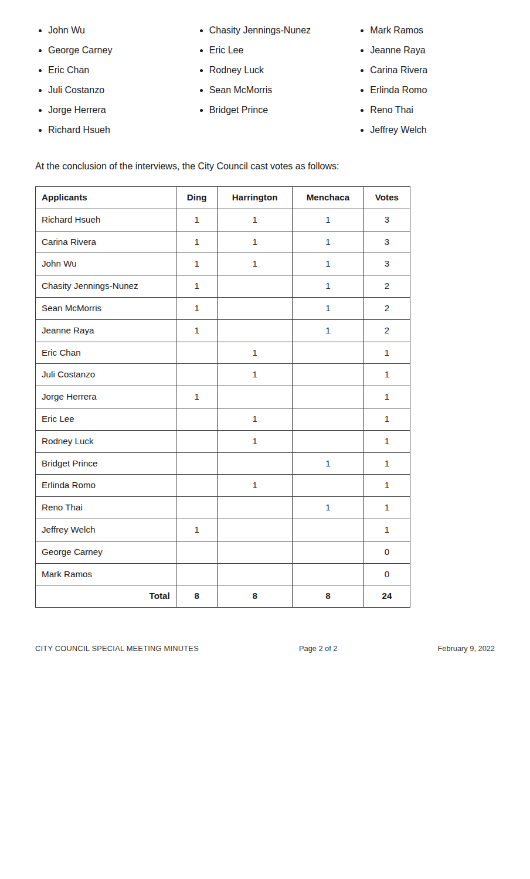John Wu
George Carney
Eric Chan
Juli Costanzo
Jorge Herrera
Richard Hsueh
Chasity Jennings-Nunez
Eric Lee
Rodney Luck
Sean McMorris
Bridget Prince
Mark Ramos
Jeanne Raya
Carina Rivera
Erlinda Romo
Reno Thai
Jeffrey Welch
At the conclusion of the interviews, the City Council cast votes as follows:
| Applicants | Ding | Harrington | Menchaca | Votes |
| --- | --- | --- | --- | --- |
| Richard Hsueh | 1 | 1 | 1 | 3 |
| Carina Rivera | 1 | 1 | 1 | 3 |
| John Wu | 1 | 1 | 1 | 3 |
| Chasity Jennings-Nunez | 1 | | 1 | 2 |
| Sean McMorris | 1 | | 1 | 2 |
| Jeanne Raya | 1 | | 1 | 2 |
| Eric Chan | | 1 | | 1 |
| Juli Costanzo | | 1 | | 1 |
| Jorge Herrera | 1 | | | 1 |
| Eric Lee | | 1 | | 1 |
| Rodney Luck | | 1 | | 1 |
| Bridget Prince | | | 1 | 1 |
| Erlinda Romo | | 1 | | 1 |
| Reno Thai | | | 1 | 1 |
| Jeffrey Welch | 1 | | | 1 |
| George Carney | | | | 0 |
| Mark Ramos | | | | 0 |
| Total | 8 | 8 | 8 | 24 |
City Council Special Meeting Minutes Page 2 of 2 February 9, 2022